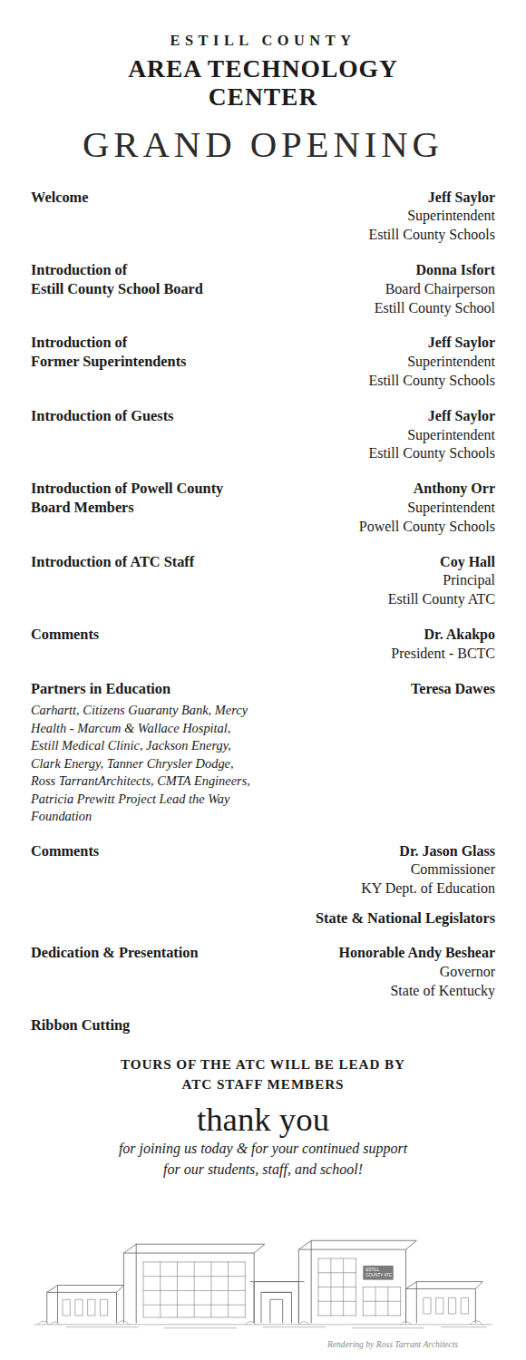Estill County
Area Technology
Center
Grand Opening
Welcome
Jeff Saylor Superintendent Estill County Schools
Introduction of
Estill County School Board
Donna Isfort Board Chairperson Estill County School
Introduction of
Former Superintendents
Jeff Saylor Superintendent Estill County Schools
Introduction of Guests
Jeff Saylor Superintendent Estill County Schools
Introduction of Powell County
Board Members
Anthony Orr Superintendent Powell County Schools
Introduction of ATC Staff
Coy Hall Principal Estill County ATC
Comments
Dr. Akakpo President - BCTC
Partners in Education
Carhartt, Citizens Guaranty Bank, Mercy Health - Marcum & Wallace Hospital, Estill Medical Clinic, Jackson Energy, Clark Energy, Tanner Chrysler Dodge, Ross TarrantArchitects, CMTA Engineers, Patricia Prewitt Project Lead the Way Foundation
Teresa Dawes
Comments
Dr. Jason Glass Commissioner KY Dept. of Education
State & National Legislators
Dedication & Presentation
Honorable Andy Beshear Governor State of Kentucky
Ribbon Cutting
Tours of the ATC will be lead by
ATC staff members
thank you
for joining us today & for your continued support
for our students, staff, and school!
ESTILL COUNTY ATC
Rendering by Ross Tarrant Architects